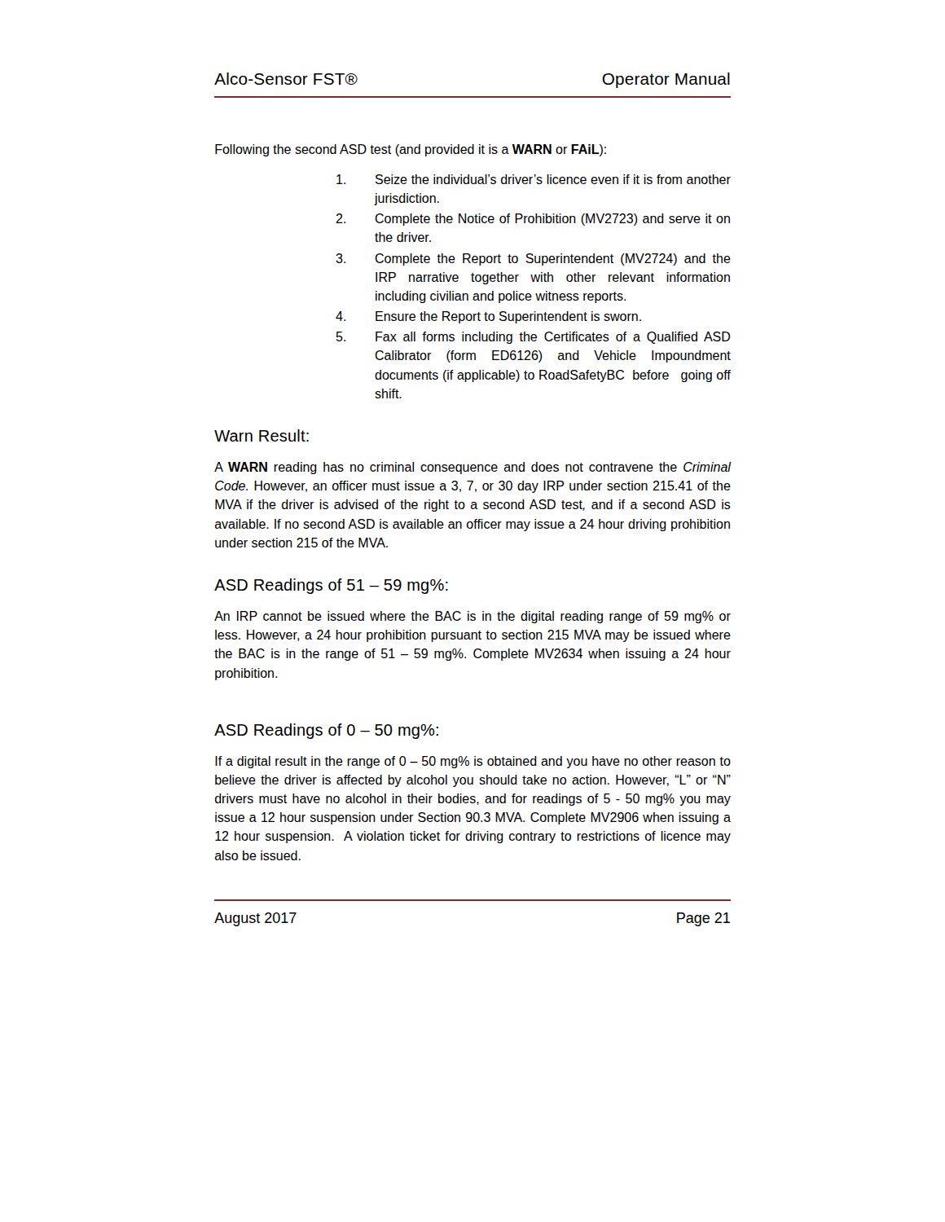Alco-Sensor FST®
Operator Manual
Following the second ASD test (and provided it is a WARN or FAiL):
Seize the individual’s driver’s licence even if it is from another jurisdiction.
Complete the Notice of Prohibition (MV2723) and serve it on the driver.
Complete the Report to Superintendent (MV2724) and the IRP narrative together with other relevant information including civilian and police witness reports.
Ensure the Report to Superintendent is sworn.
Fax all forms including the Certificates of a Qualified ASD Calibrator (form ED6126) and Vehicle Impoundment documents (if applicable) to RoadSafetyBC before going off shift.
Warn Result:
A WARN reading has no criminal consequence and does not contravene the Criminal Code. However, an officer must issue a 3, 7, or 30 day IRP under section 215.41 of the MVA if the driver is advised of the right to a second ASD test, and if a second ASD is available. If no second ASD is available an officer may issue a 24 hour driving prohibition under section 215 of the MVA.
ASD Readings of 51 – 59 mg%:
An IRP cannot be issued where the BAC is in the digital reading range of 59 mg% or less. However, a 24 hour prohibition pursuant to section 215 MVA may be issued where the BAC is in the range of 51 – 59 mg%. Complete MV2634 when issuing a 24 hour prohibition.
ASD Readings of 0 – 50 mg%:
If a digital result in the range of 0 – 50 mg% is obtained and you have no other reason to believe the driver is affected by alcohol you should take no action. However, “L” or “N” drivers must have no alcohol in their bodies, and for readings of 5 - 50 mg% you may issue a 12 hour suspension under Section 90.3 MVA. Complete MV2906 when issuing a 12 hour suspension. A violation ticket for driving contrary to restrictions of licence may also be issued.
August 2017
Page 21